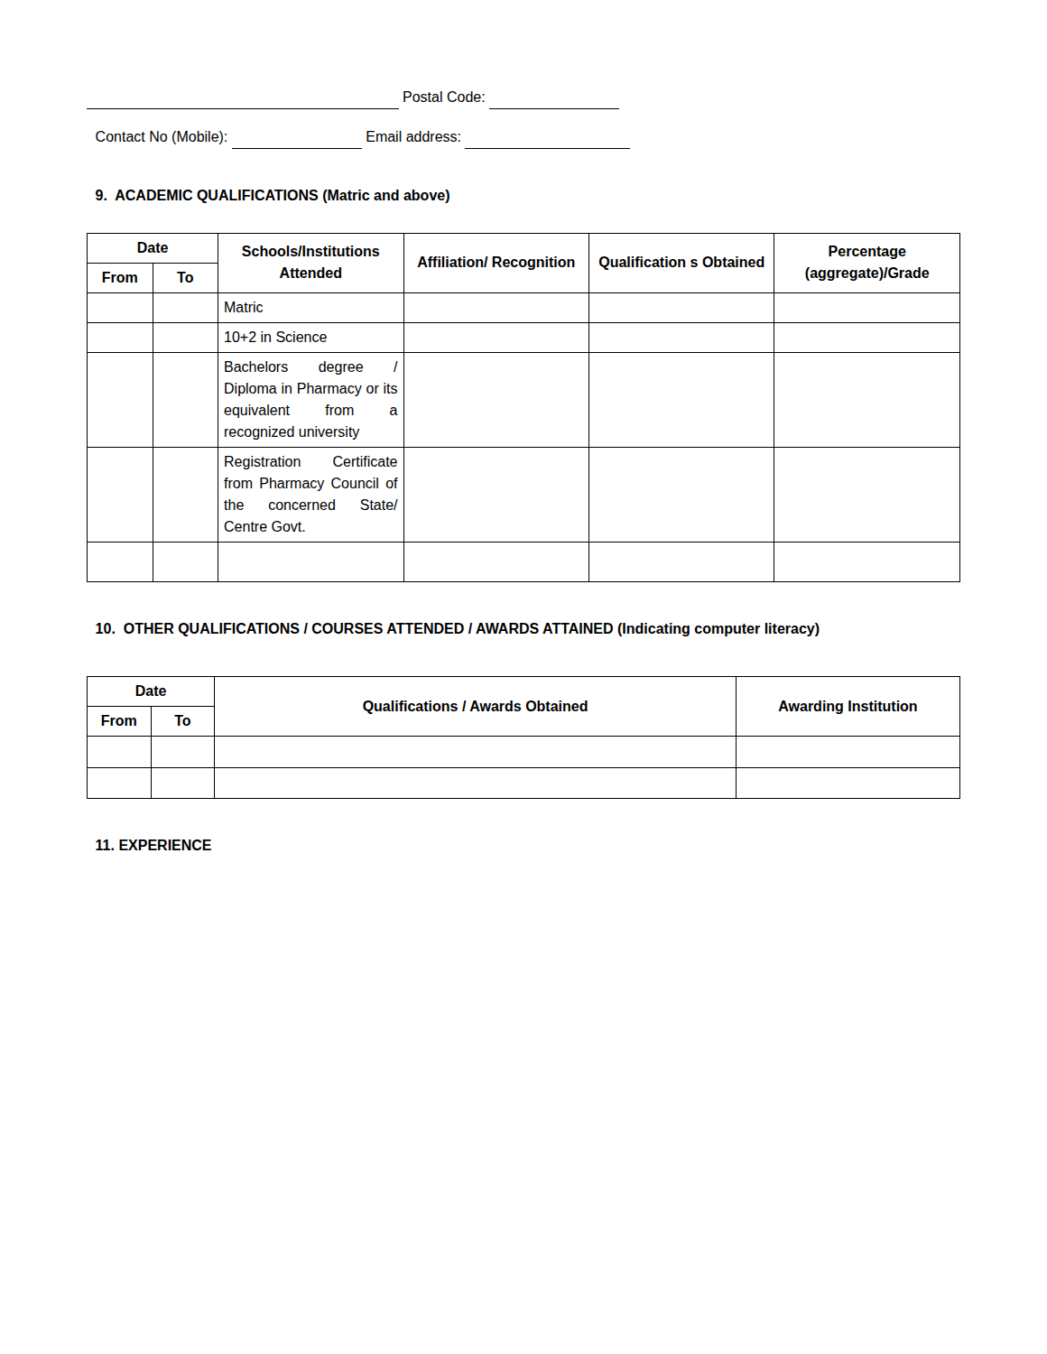Postal Code:
Contact No (Mobile): Email address:
9. ACADEMIC QUALIFICATIONS (Matric and above)
| Date | Schools/Institutions Attended | Affiliation/ Recognition | Qualification s Obtained | Percentage (aggregate)/Grade |
| --- | --- | --- | --- | --- |
| From | To |
| | | Matric | | | |
| | | 10+2 in Science | | | |
| | | Bachelors degree / Diploma in Pharmacy or its equivalent from a recognized university | | | |
| | | Registration Certificate from Pharmacy Council of the concerned State/ Centre Govt. | | | |
10. OTHER QUALIFICATIONS / COURSES ATTENDED / AWARDS ATTAINED (Indicating computer literacy)
| Date | Qualifications / Awards Obtained | Awarding Institution |
| --- | --- | --- |
| From | To |
11. EXPERIENCE